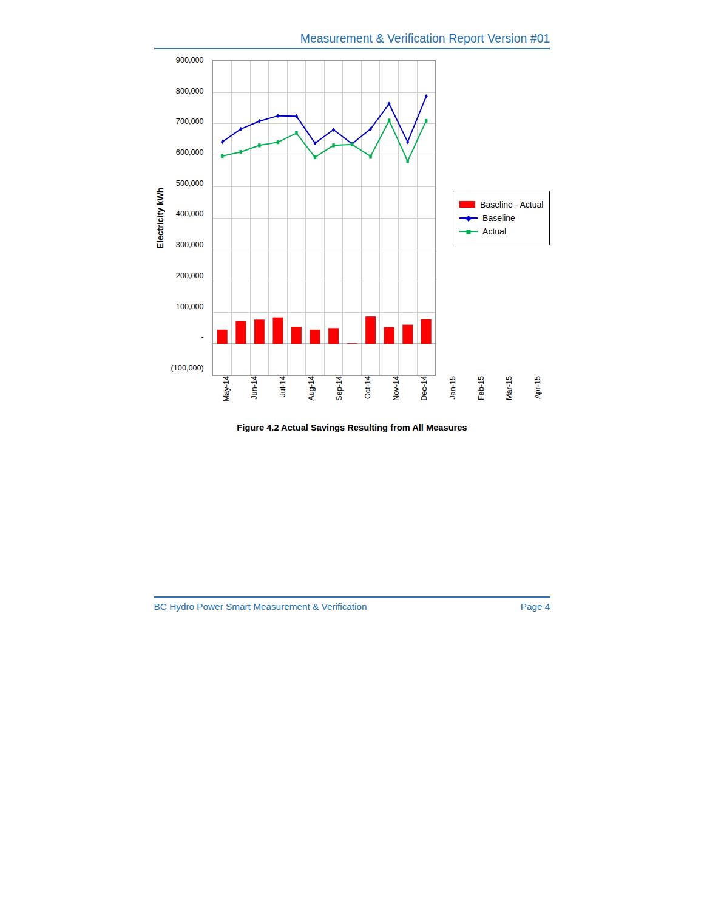Measurement & Verification Report Version #01
Electricity kWh
900,000 800,000 700,000 600,000 500,000 400,000 300,000 200,000 100,000 - (100,000)
Baseline - Actual
Baseline
Actual
May-14
Jun-14
Jul-14
Aug-14
Sep-14
Oct-14
Nov-14
Dec-14
Jan-15
Feb-15
Mar-15
Apr-15
Figure 4.2 Actual Savings Resulting from All Measures
BC Hydro Power Smart Measurement & Verification
Page 4